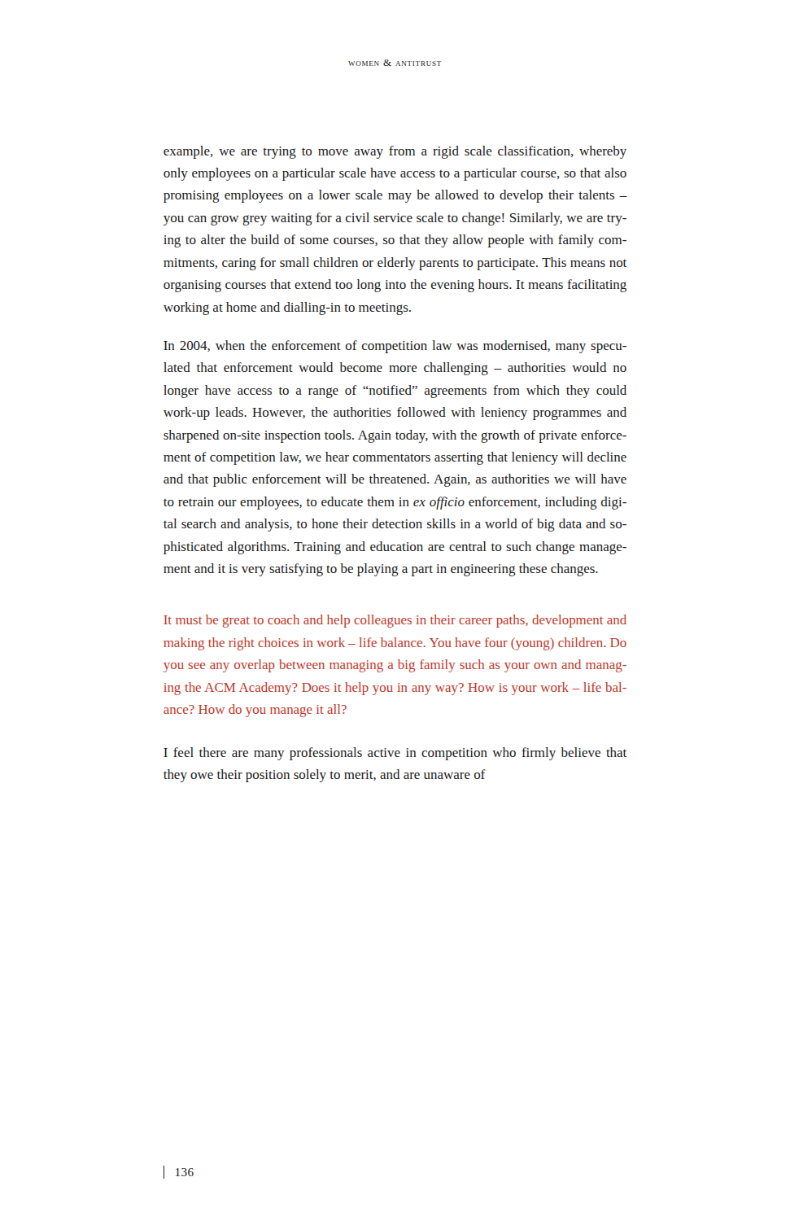Women & Antitrust
example, we are trying to move away from a rigid scale classification, whereby only employees on a particular scale have access to a particular course, so that also promising employees on a lower scale may be allowed to develop their talents – you can grow grey waiting for a civil service scale to change! Similarly, we are trying to alter the build of some courses, so that they allow people with family commitments, caring for small children or elderly parents to participate. This means not organising courses that extend too long into the evening hours. It means facilitating working at home and dialling-in to meetings.
In 2004, when the enforcement of competition law was modernised, many speculated that enforcement would become more challenging – authorities would no longer have access to a range of “notified” agreements from which they could work-up leads. However, the authorities followed with leniency programmes and sharpened on-site inspection tools. Again today, with the growth of private enforcement of competition law, we hear commentators asserting that leniency will decline and that public enforcement will be threatened. Again, as authorities we will have to retrain our employees, to educate them in ex officio enforcement, including digital search and analysis, to hone their detection skills in a world of big data and sophisticated algorithms. Training and education are central to such change management and it is very satisfying to be playing a part in engineering these changes.
It must be great to coach and help colleagues in their career paths, development and making the right choices in work – life balance. You have four (young) children. Do you see any overlap between managing a big family such as your own and managing the ACM Academy? Does it help you in any way? How is your work – life balance? How do you manage it all?
I feel there are many professionals active in competition who firmly believe that they owe their position solely to merit, and are unaware of
136